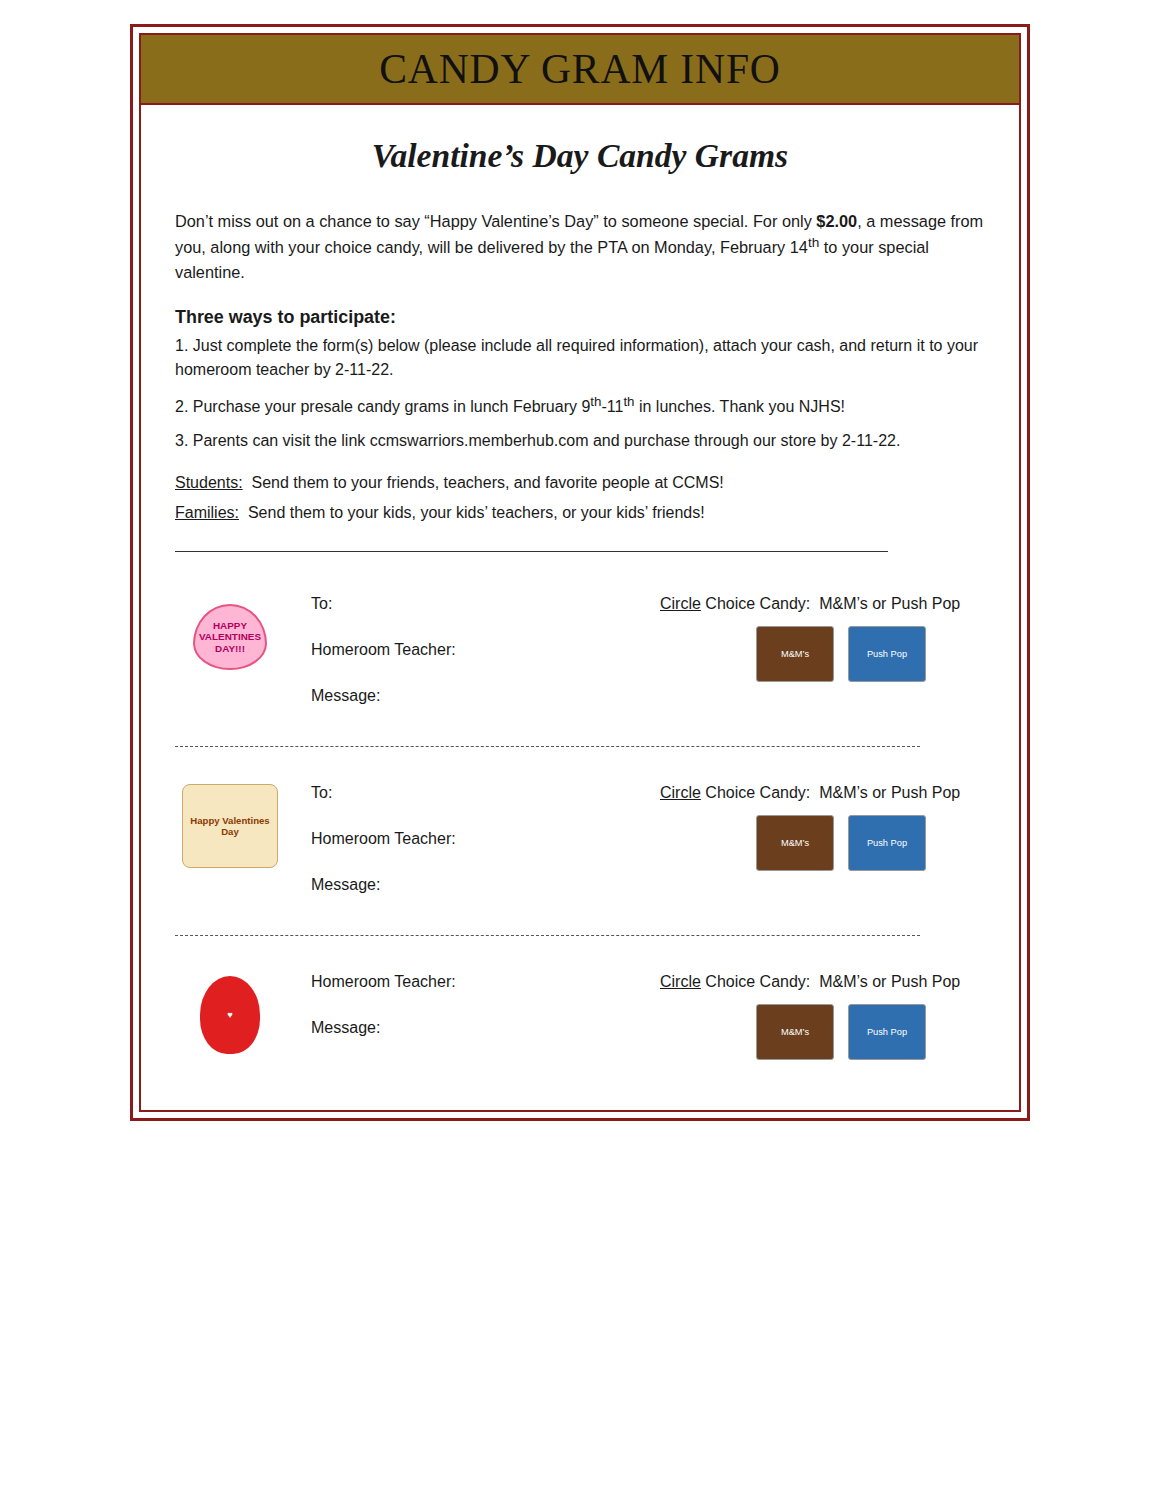CANDY GRAM INFO
Valentine’s Day Candy Grams
Don’t miss out on a chance to say “Happy Valentine’s Day” to someone special. For only $2.00, a message from you, along with your choice candy, will be delivered by the PTA on Monday, February 14th to your special valentine.
Three ways to participate:
1. Just complete the form(s) below (please include all required information), attach your cash, and return it to your homeroom teacher by 2-11-22.
2. Purchase your presale candy grams in lunch February 9th-11th in lunches. Thank you NJHS!
3. Parents can visit the link ccmswarriors.memberhub.com and purchase through our store by 2-11-22.
Students: Send them to your friends, teachers, and favorite people at CCMS!
Families: Send them to your kids, your kids’ teachers, or your kids’ friends!
HAPPY VALENTINES DAY!!!
To:
Homeroom Teacher:
Message:
Circle Choice Candy: M&M’s or Push Pop
M&M’s
Push Pop
Happy Valentines Day
To:
Homeroom Teacher:
Message:
Circle Choice Candy: M&M’s or Push Pop
M&M’s
Push Pop
♥
Homeroom Teacher:
Message:
Circle Choice Candy: M&M’s or Push Pop
M&M’s
Push Pop